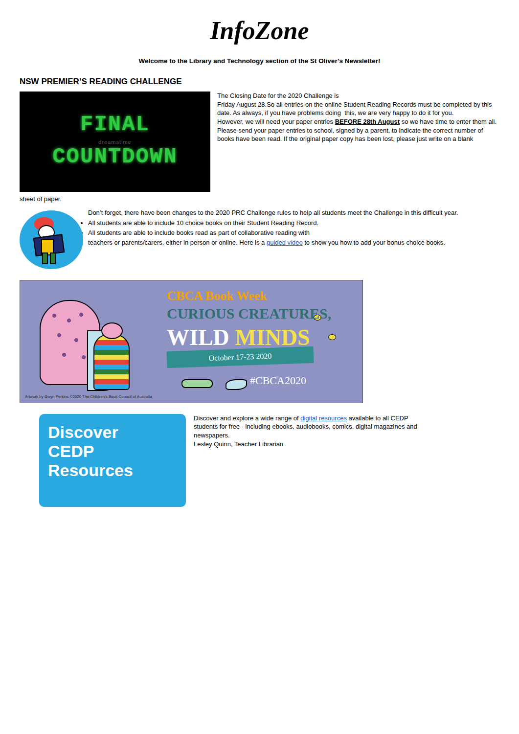InfoZone
Welcome to the Library and Technology section of the St Oliver’s Newsletter!
NSW PREMIER’S READING CHALLENGE
FINAL
dreamstime
COUNTDOWN
The Closing Date for the 2020 Challenge is
Friday August 28.So all entries on the online Student Reading Records must be completed by this date. As always, if you have problems doing this, we are very happy to do it for you.
However, we will need your paper entries BEFORE 28th August so we have time to enter them all.
Please send your paper entries to school, signed by a parent, to indicate the correct number of books have been read. If the original paper copy has been lost, please just write on a blank
sheet of paper.
Don’t forget, there have been changes to the 2020 PRC Challenge rules to help all students meet the Challenge in this difficult year.
All students are able to include 10 choice books on their Student Reading Record.
All students are able to include books read as part of collaborative reading with
teachers or parents/carers, either in person or online. Here is a guided video to show you how to add your bonus choice books.
CBCA Book Week
CURIOUS CREATURES,
WILD MINDS
October 17-23 2020
#CBCA2020
Artwork by Gwyn Perkins ©2020 The Children’s Book Council of Australia
Discover
CEDP
Resources
Discover and explore a wide range of digital resources available to all CEDP students for free - including ebooks, audiobooks, comics, digital magazines and newspapers.
Lesley Quinn, Teacher Librarian